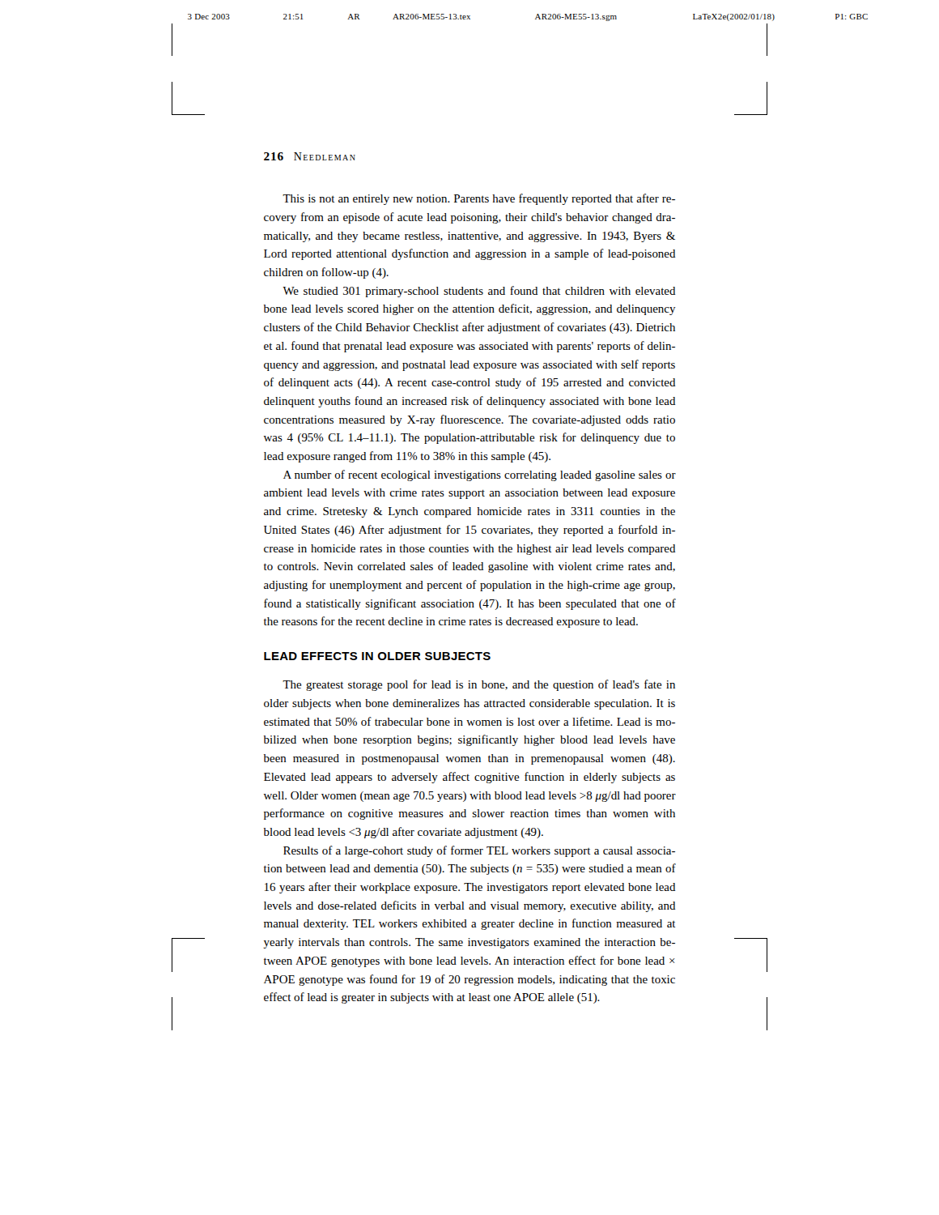3 Dec 2003 21:51 AR AR206-ME55-13.tex AR206-ME55-13.sgm LaTeX2e(2002/01/18) P1: GBC
216 Needleman
This is not an entirely new notion. Parents have frequently reported that after recovery from an episode of acute lead poisoning, their child's behavior changed dramatically, and they became restless, inattentive, and aggressive. In 1943, Byers & Lord reported attentional dysfunction and aggression in a sample of lead-poisoned children on follow-up (4).
We studied 301 primary-school students and found that children with elevated bone lead levels scored higher on the attention deficit, aggression, and delinquency clusters of the Child Behavior Checklist after adjustment of covariates (43). Dietrich et al. found that prenatal lead exposure was associated with parents' reports of delinquency and aggression, and postnatal lead exposure was associated with self reports of delinquent acts (44). A recent case-control study of 195 arrested and convicted delinquent youths found an increased risk of delinquency associated with bone lead concentrations measured by X-ray fluorescence. The covariate-adjusted odds ratio was 4 (95% CL 1.4–11.1). The population-attributable risk for delinquency due to lead exposure ranged from 11% to 38% in this sample (45).
A number of recent ecological investigations correlating leaded gasoline sales or ambient lead levels with crime rates support an association between lead exposure and crime. Stretesky & Lynch compared homicide rates in 3311 counties in the United States (46) After adjustment for 15 covariates, they reported a fourfold increase in homicide rates in those counties with the highest air lead levels compared to controls. Nevin correlated sales of leaded gasoline with violent crime rates and, adjusting for unemployment and percent of population in the high-crime age group, found a statistically significant association (47). It has been speculated that one of the reasons for the recent decline in crime rates is decreased exposure to lead.
LEAD EFFECTS IN OLDER SUBJECTS
The greatest storage pool for lead is in bone, and the question of lead's fate in older subjects when bone demineralizes has attracted considerable speculation. It is estimated that 50% of trabecular bone in women is lost over a lifetime. Lead is mobilized when bone resorption begins; significantly higher blood lead levels have been measured in postmenopausal women than in premenopausal women (48). Elevated lead appears to adversely affect cognitive function in elderly subjects as well. Older women (mean age 70.5 years) with blood lead levels >8 μg/dl had poorer performance on cognitive measures and slower reaction times than women with blood lead levels <3 μg/dl after covariate adjustment (49).
Results of a large-cohort study of former TEL workers support a causal association between lead and dementia (50). The subjects (n = 535) were studied a mean of 16 years after their workplace exposure. The investigators report elevated bone lead levels and dose-related deficits in verbal and visual memory, executive ability, and manual dexterity. TEL workers exhibited a greater decline in function measured at yearly intervals than controls. The same investigators examined the interaction between APOE genotypes with bone lead levels. An interaction effect for bone lead × APOE genotype was found for 19 of 20 regression models, indicating that the toxic effect of lead is greater in subjects with at least one APOE allele (51).